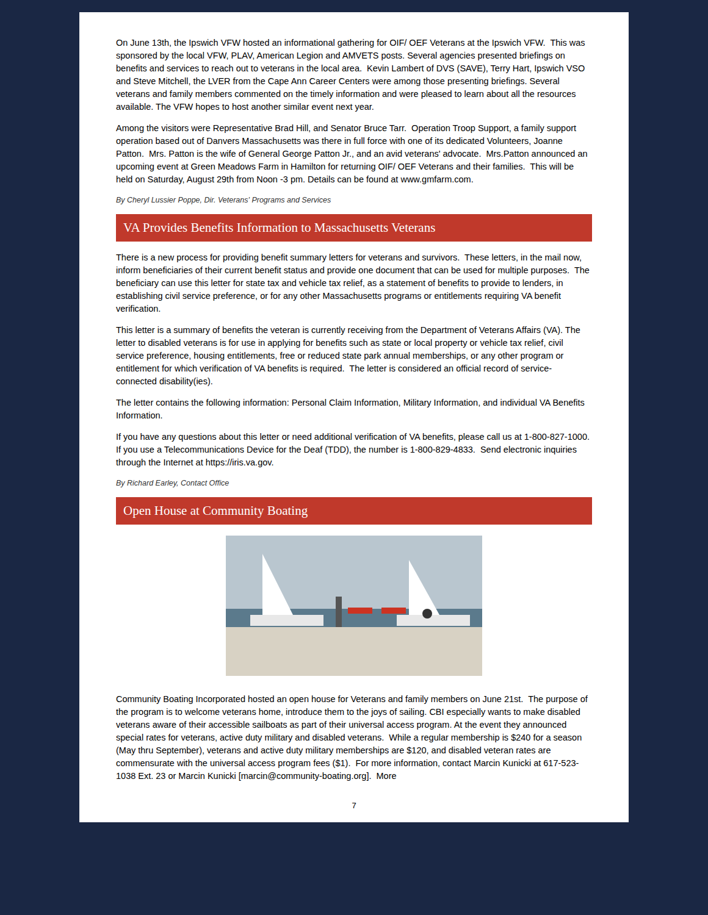On June 13th, the Ipswich VFW hosted an informational gathering for OIF/ OEF Veterans at the Ipswich VFW. This was sponsored by the local VFW, PLAV, American Legion and AMVETS posts. Several agencies presented briefings on benefits and services to reach out to veterans in the local area. Kevin Lambert of DVS (SAVE), Terry Hart, Ipswich VSO and Steve Mitchell, the LVER from the Cape Ann Career Centers were among those presenting briefings. Several veterans and family members commented on the timely information and were pleased to learn about all the resources available. The VFW hopes to host another similar event next year.
Among the visitors were Representative Brad Hill, and Senator Bruce Tarr. Operation Troop Support, a family support operation based out of Danvers Massachusetts was there in full force with one of its dedicated Volunteers, Joanne Patton. Mrs. Patton is the wife of General George Patton Jr., and an avid veterans' advocate. Mrs.Patton announced an upcoming event at Green Meadows Farm in Hamilton for returning OIF/ OEF Veterans and their families. This will be held on Saturday, August 29th from Noon -3 pm. Details can be found at www.gmfarm.com.
By Cheryl Lussier Poppe, Dir. Veterans' Programs and Services
VA Provides Benefits Information to Massachusetts Veterans
There is a new process for providing benefit summary letters for veterans and survivors. These letters, in the mail now, inform beneficiaries of their current benefit status and provide one document that can be used for multiple purposes. The beneficiary can use this letter for state tax and vehicle tax relief, as a statement of benefits to provide to lenders, in establishing civil service preference, or for any other Massachusetts programs or entitlements requiring VA benefit verification.
This letter is a summary of benefits the veteran is currently receiving from the Department of Veterans Affairs (VA). The letter to disabled veterans is for use in applying for benefits such as state or local property or vehicle tax relief, civil service preference, housing entitlements, free or reduced state park annual memberships, or any other program or entitlement for which verification of VA benefits is required. The letter is considered an official record of service-connected disability(ies).
The letter contains the following information: Personal Claim Information, Military Information, and individual VA Benefits Information.
If you have any questions about this letter or need additional verification of VA benefits, please call us at 1-800-827-1000. If you use a Telecommunications Device for the Deaf (TDD), the number is 1-800-829-4833. Send electronic inquiries through the Internet at https://iris.va.gov.
By Richard Earley, Contact Office
Open House at Community Boating
Community Boating Incorporated hosted an open house for Veterans and family members on June 21st. The purpose of the program is to welcome veterans home, introduce them to the joys of sailing. CBI especially wants to make disabled veterans aware of their accessible sailboats as part of their universal access program. At the event they announced special rates for veterans, active duty military and disabled veterans. While a regular membership is $240 for a season (May thru September), veterans and active duty military memberships are $120, and disabled veteran rates are commensurate with the universal access program fees ($1). For more information, contact Marcin Kunicki at 617-523-1038 Ext. 23 or Marcin Kunicki [marcin@community-boating.org]. More
7